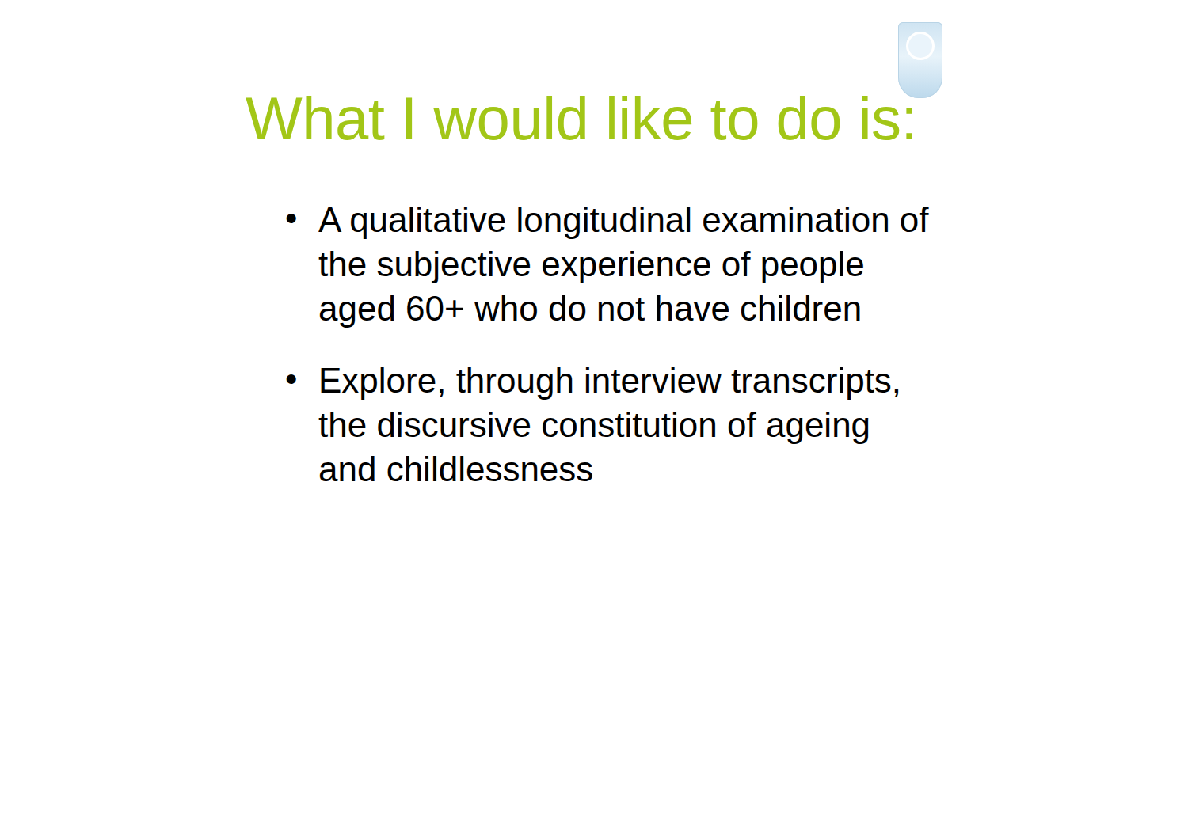What I would like to do is:
A qualitative longitudinal examination of the subjective experience of people aged 60+ who do not have children
Explore, through interview transcripts, the discursive constitution of ageing and childlessness